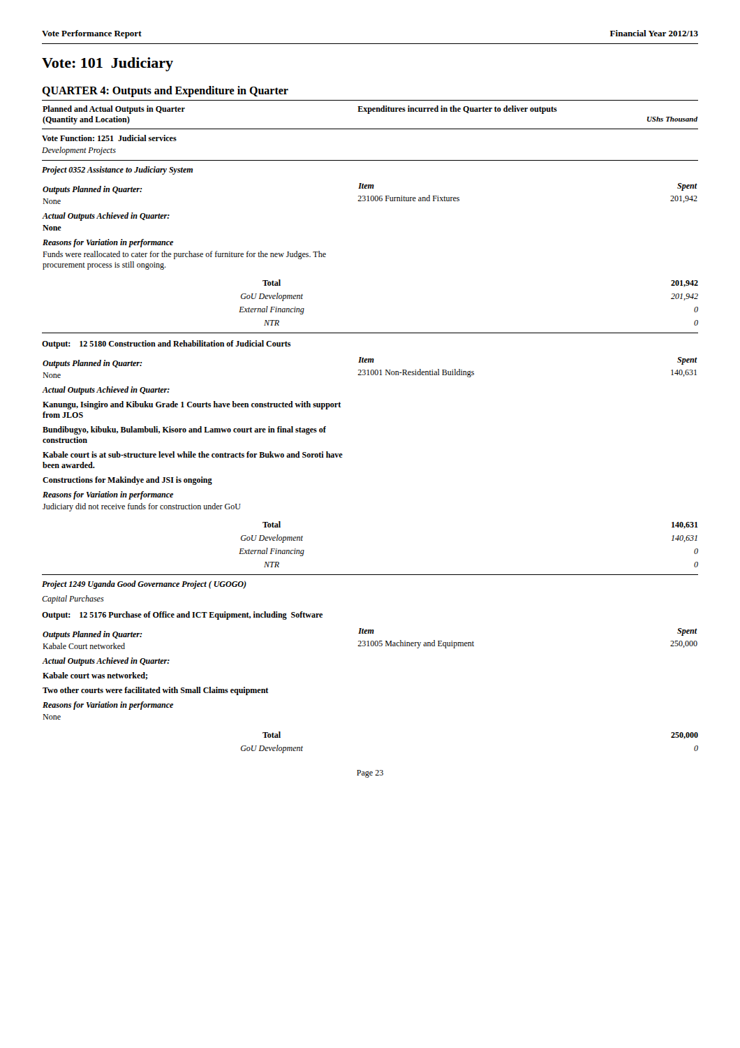Vote Performance Report
Financial Year 2012/13
Vote: 101 Judiciary
QUARTER 4: Outputs and Expenditure in Quarter
| Planned and Actual Outputs in Quarter (Quantity and Location) | Expenditures incurred in the Quarter to deliver outputs UShs Thousand |
Vote Function: 1251 Judicial services
Development Projects
Project 0352 Assistance to Judiciary System
| Outputs Planned in Quarter: None Actual Outputs Achieved in Quarter: None Reasons for Variation in performance Funds were reallocated to cater for the purchase of furniture for the new Judges. The procurement process is still ongoing. | / Item / Spent / / --- / --- / / 231006 Furniture and Fixtures / 201,942 / |
| Total | 201,942 |
| GoU Development | 201,942 |
| External Financing | 0 |
| NTR | 0 |
Output: 12 5180 Construction and Rehabilitation of Judicial Courts
| Outputs Planned in Quarter: None Actual Outputs Achieved in Quarter: Kanungu, Isingiro and Kibuku Grade 1 Courts have been constructed with support from JLOS Bundibugyo, kibuku, Bulambuli, Kisoro and Lamwo court are in final stages of construction Kabale court is at sub-structure level while the contracts for Bukwo and Soroti have been awarded. Constructions for Makindye and JSI is ongoing Reasons for Variation in performance Judiciary did not receive funds for construction under GoU | / Item / Spent / / --- / --- / / 231001 Non-Residential Buildings / 140,631 / |
| Total | 140,631 |
| GoU Development | 140,631 |
| External Financing | 0 |
| NTR | 0 |
Project 1249 Uganda Good Governance Project ( UGOGO)
Capital Purchases
Output: 12 5176 Purchase of Office and ICT Equipment, including Software
| Outputs Planned in Quarter: Kabale Court networked Actual Outputs Achieved in Quarter: Kabale court was networked; Two other courts were facilitated with Small Claims equipment Reasons for Variation in performance None | / Item / Spent / / --- / --- / / 231005 Machinery and Equipment / 250,000 / |
| Total | 250,000 |
| GoU Development | 0 |
Page 23